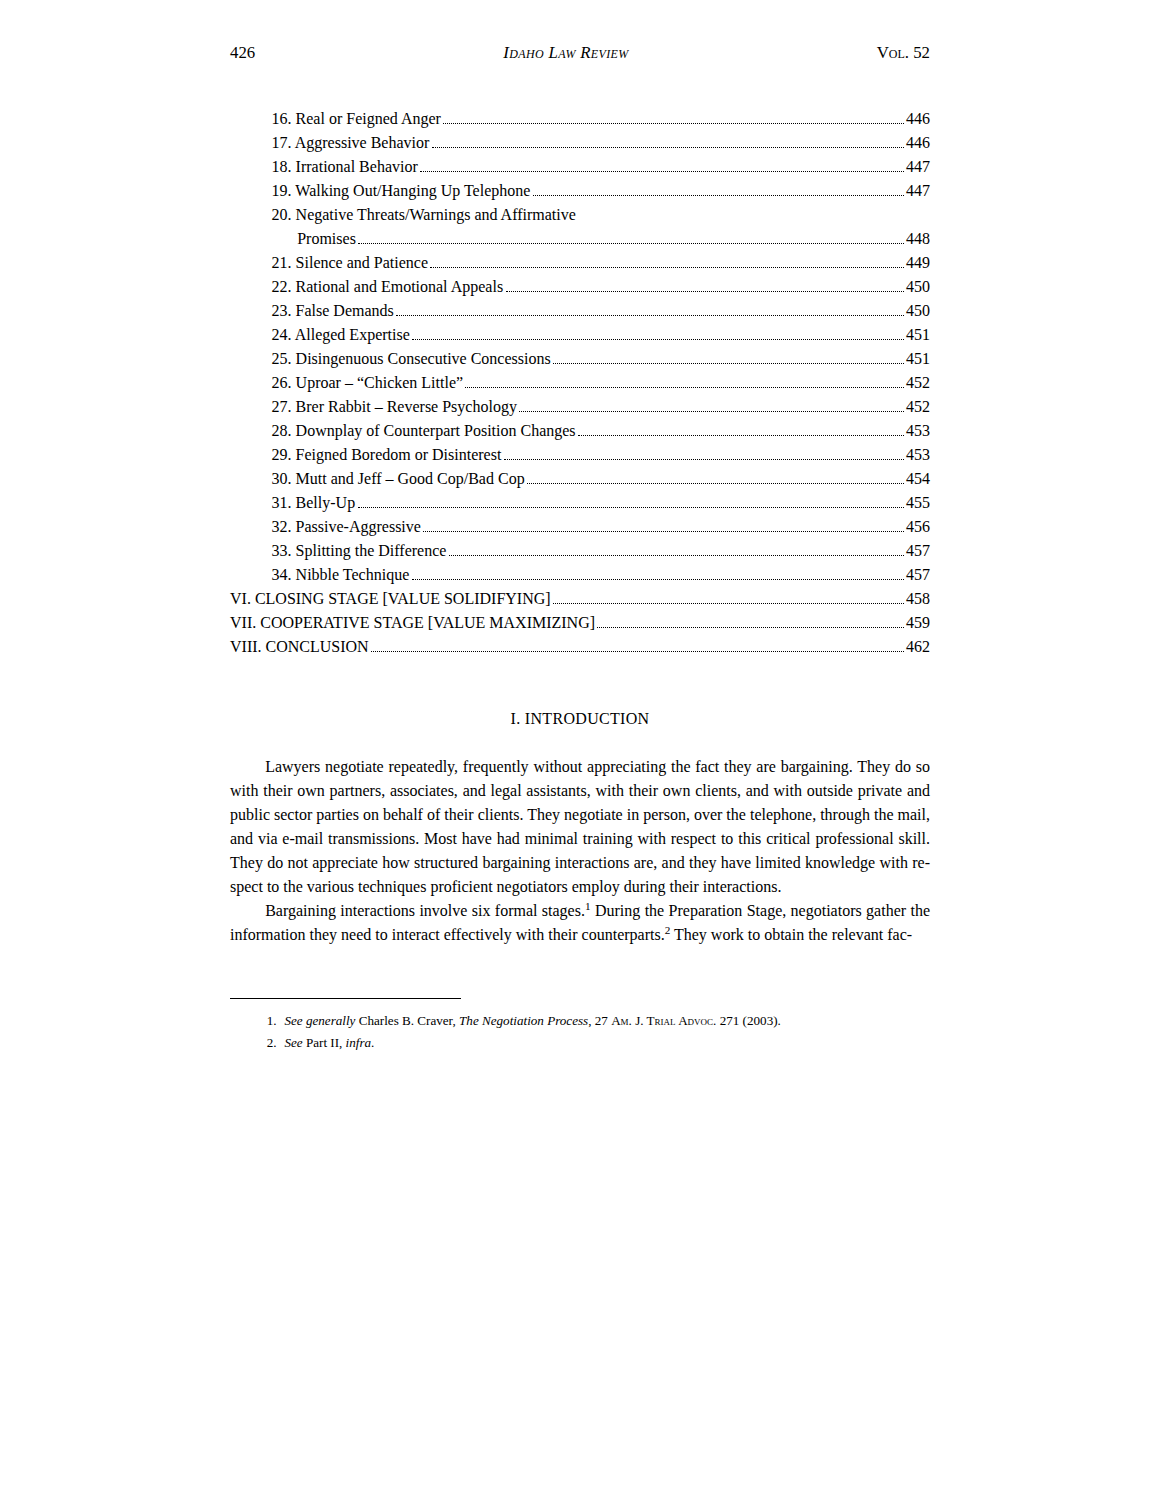426 Idaho Law Review Vol. 52
16. Real or Feigned Anger 446
17. Aggressive Behavior 446
18. Irrational Behavior 447
19. Walking Out/Hanging Up Telephone 447
20. Negative Threats/Warnings and Affirmative
Promises 448
21. Silence and Patience 449
22. Rational and Emotional Appeals 450
23. False Demands 450
24. Alleged Expertise 451
25. Disingenuous Consecutive Concessions 451
26. Uproar – “Chicken Little” 452
27. Brer Rabbit – Reverse Psychology 452
28. Downplay of Counterpart Position Changes 453
29. Feigned Boredom or Disinterest 453
30. Mutt and Jeff – Good Cop/Bad Cop 454
31. Belly-Up 455
32. Passive-Aggressive 456
33. Splitting the Difference 457
34. Nibble Technique 457
VI. CLOSING STAGE [VALUE SOLIDIFYING] 458
VII. COOPERATIVE STAGE [VALUE MAXIMIZING] 459
VIII. CONCLUSION 462
I. INTRODUCTION
Lawyers negotiate repeatedly, frequently without appreciating the fact they are bargaining. They do so with their own partners, associates, and legal assistants, with their own clients, and with outside private and public sector parties on behalf of their clients. They negotiate in person, over the telephone, through the mail, and via e-mail transmissions. Most have had minimal training with respect to this critical professional skill. They do not appreciate how structured bargaining interactions are, and they have limited knowledge with respect to the various techniques proficient negotiators employ during their interactions.
Bargaining interactions involve six formal stages.1 During the Preparation Stage, negotiators gather the information they need to interact effectively with their counterparts.2 They work to obtain the relevant fac-
1. See generally Charles B. Craver, The Negotiation Process, 27 Am. J. Trial Advoc. 271 (2003).
2. See Part II, infra.